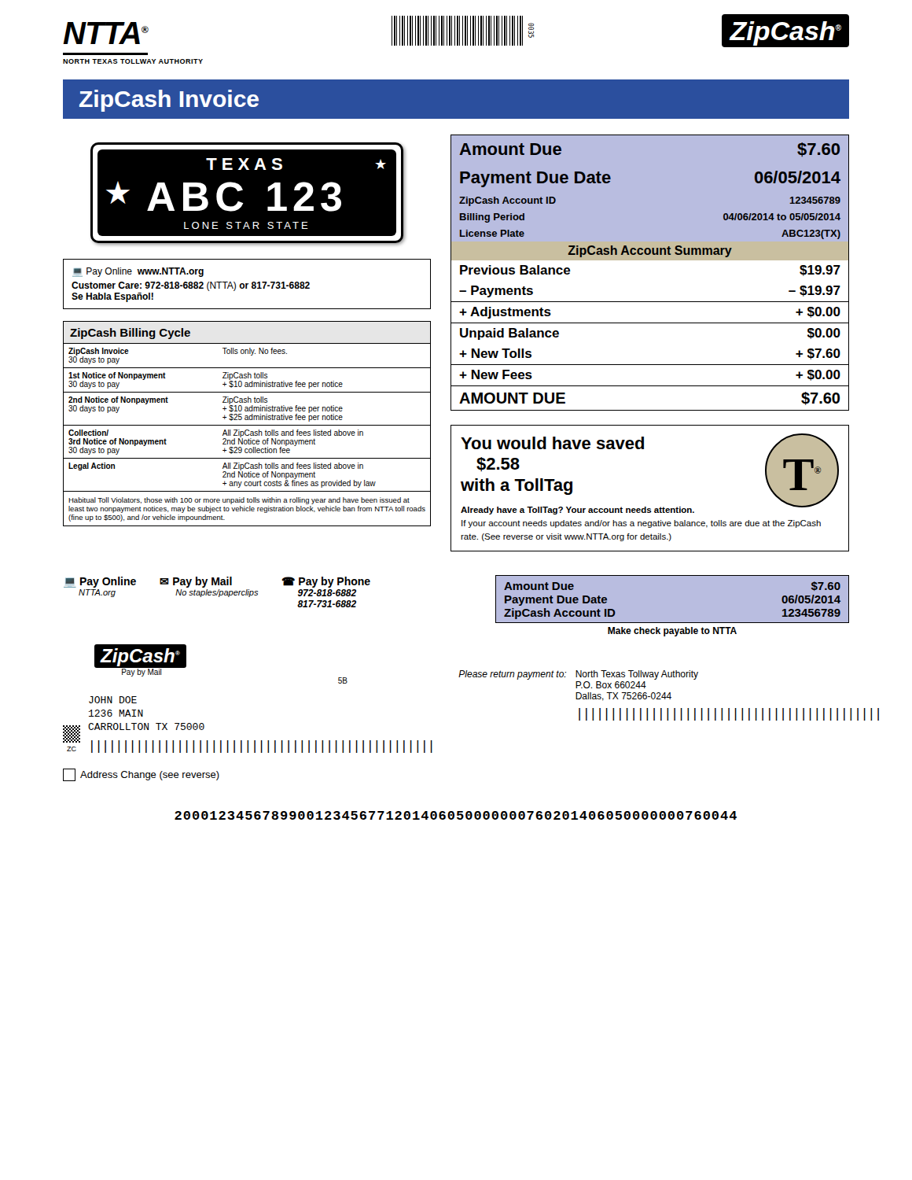NTTA®
NORTH TEXAS TOLLWAY AUTHORITY
0035
ZipCash®
ZipCash Invoice
★ ★
TEXAS
ABC 123
LONE STAR STATE
💻 Pay Online www.NTTA.org
Customer Care: 972-818-6882 (NTTA) or 817-731-6882
Se Habla Español!
ZipCash Billing Cycle
| ZipCash Invoice 30 days to pay | Tolls only. No fees. |
| 1st Notice of Nonpayment 30 days to pay | ZipCash tolls + $10 administrative fee per notice |
| 2nd Notice of Nonpayment 30 days to pay | ZipCash tolls + $10 administrative fee per notice + $25 administrative fee per notice |
| Collection/ 3rd Notice of Nonpayment 30 days to pay | All ZipCash tolls and fees listed above in 2nd Notice of Nonpayment + $29 collection fee |
| Legal Action | All ZipCash tolls and fees listed above in 2nd Notice of Nonpayment + any court costs & fines as provided by law |
| Habitual Toll Violators, those with 100 or more unpaid tolls within a rolling year and have been issued at least two nonpayment notices, may be subject to vehicle registration block, vehicle ban from NTTA toll roads (fine up to $500), and /or vehicle impoundment. |
Amount Due$7.60
Payment Due Date 06/05/2014
ZipCash Account ID 123456789
Billing Period 04/06/2014 to 05/05/2014
License Plate ABC123(TX)
ZipCash Account Summary
| Previous Balance | $19.97 |
| – Payments | – $19.97 |
| + Adjustments | + $0.00 |
| Unpaid Balance | $0.00 |
| + New Tolls | + $7.60 |
| + New Fees | + $0.00 |
| AMOUNT DUE | $7.60 |
T®
You would have saved
$2.58
with a TollTag
Already have a TollTag? Your account needs attention.
If your account needs updates and/or has a negative balance, tolls are due at the ZipCash rate. (See reverse or visit www.NTTA.org for details.)
💻 Pay Online
NTTA.org
✉ Pay by Mail
No staples/paperclips
☎ Pay by Phone
972-818-6882
817-731-6882
Amount Due$7.60
Payment Due Date 06/05/2014
ZipCash Account ID 123456789
Make check payable to NTTA
ZipCash®
Pay by Mail
ZC
5B
JOHN DOE
1236 MAIN
CARROLLTON TX 75000
|||||||||||||||||||||||||||||||||||||||||||||||||||
Address Change (see reverse)
| Please return payment to: | North Texas Tollway Authority P.O. Box 660244 Dallas, TX 75266-0244 |
|||||||||||||||||||||||||||||||||||||||||||||
2000123456789900123456771201406050000000760201406050000000760044